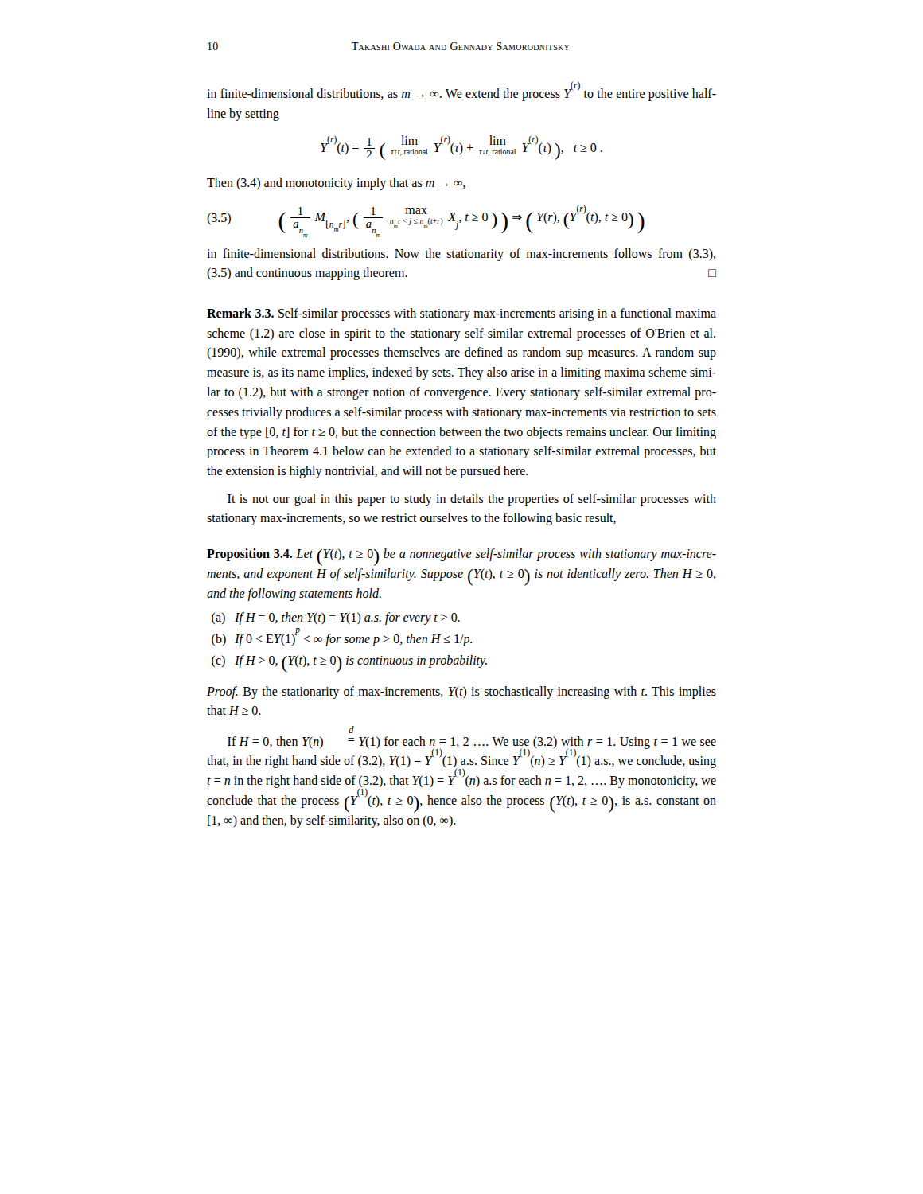10 Takashi Owada and Gennady Samorodnitsky
in finite-dimensional distributions, as m → ∞. We extend the process Y(r) to the entire positive half-line by setting
Y(r)(t) = 12 ( lim τ↑t, rational Y(r)(τ) + lim τ↓t, rational Y(r)(τ) ), t ≥ 0 .
Then (3.4) and monotonicity imply that as m → ∞,
(3.5) ( 1 anm M⌊nmr⌋, ( 1 anm max nmr < j ≤ nm(t+r) Xj, t ≥ 0 ) ) ⇒ ( Y(r), (Y(r)(t), t ≥ 0) )
in finite-dimensional distributions. Now the stationarity of max-increments follows from (3.3), (3.5) and continuous mapping theorem.□
Remark 3.3. Self-similar processes with stationary max-increments arising in a functional maxima scheme (1.2) are close in spirit to the stationary self-similar extremal processes of O'Brien et al. (1990), while extremal processes themselves are defined as random sup measures. A random sup measure is, as its name implies, indexed by sets. They also arise in a limiting maxima scheme similar to (1.2), but with a stronger notion of convergence. Every stationary self-similar extremal processes trivially produces a self-similar process with stationary max-increments via restriction to sets of the type [0, t] for t ≥ 0, but the connection between the two objects remains unclear. Our limiting process in Theorem 4.1 below can be extended to a stationary self-similar extremal processes, but the extension is highly nontrivial, and will not be pursued here.
It is not our goal in this paper to study in details the properties of self-similar processes with stationary max-increments, so we restrict ourselves to the following basic result,
Proposition 3.4. Let (Y(t), t ≥ 0) be a nonnegative self-similar process with stationary max-increments, and exponent H of self-similarity. Suppose (Y(t), t ≥ 0) is not identically zero. Then H ≥ 0, and the following statements hold.
(a) If H = 0, then Y(t) = Y(1) a.s. for every t > 0.
(b) If 0 < EY(1)p < ∞ for some p > 0, then H ≤ 1/p.
(c) If H > 0, (Y(t), t ≥ 0) is continuous in probability.
Proof. By the stationarity of max-increments, Y(t) is stochastically increasing with t. This implies that H ≥ 0.
If H = 0, then Y(n) d= Y(1) for each n = 1, 2 …. We use (3.2) with r = 1. Using t = 1 we see that, in the right hand side of (3.2), Y(1) = Y(1)(1) a.s. Since Y(1)(n) ≥ Y(1)(1) a.s., we conclude, using t = n in the right hand side of (3.2), that Y(1) = Y(1)(n) a.s for each n = 1, 2, …. By monotonicity, we conclude that the process (Y(1)(t), t ≥ 0), hence also the process (Y(t), t ≥ 0), is a.s. constant on [1, ∞) and then, by self-similarity, also on (0, ∞).